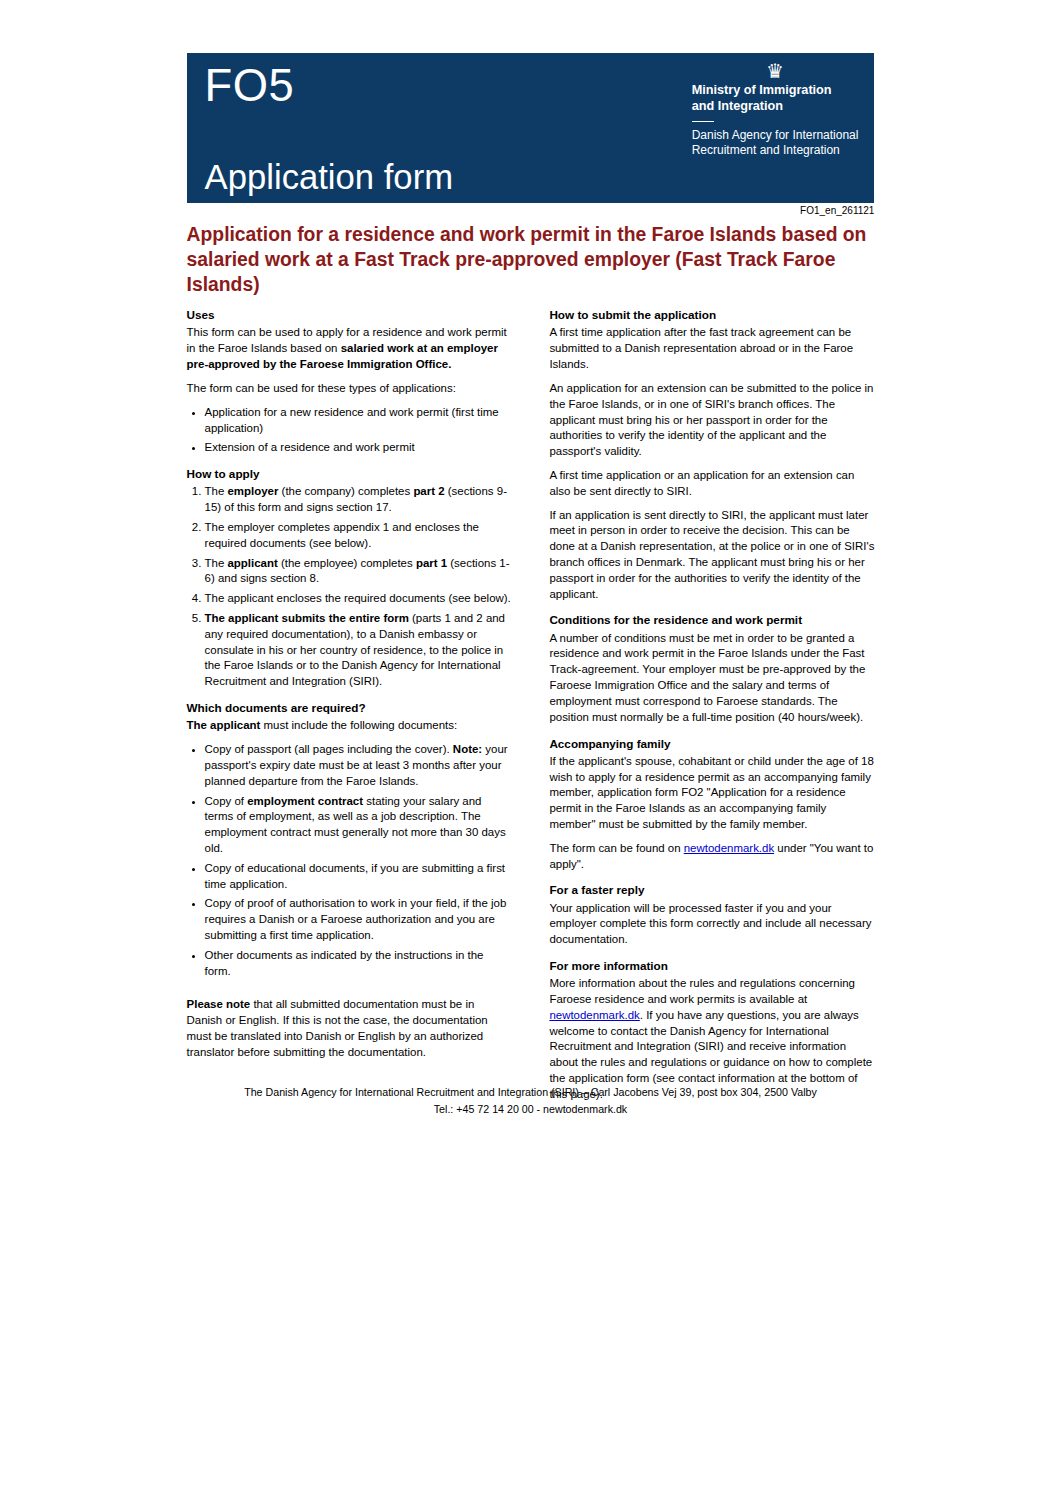FO5
Application form
♛
Ministry of Immigration
and Integration
Danish Agency for International
Recruitment and Integration
FO1_en_261121
Application for a residence and work permit in the Faroe Islands based on salaried work at a Fast Track pre-approved employer (Fast Track Faroe Islands)
Uses
This form can be used to apply for a residence and work permit in the Faroe Islands based on salaried work at an employer pre-approved by the Faroese Immigration Office.
The form can be used for these types of applications:
Application for a new residence and work permit (first time application)
Extension of a residence and work permit
How to apply
The employer (the company) completes part 2 (sections 9-15) of this form and signs section 17.
The employer completes appendix 1 and encloses the required documents (see below).
The applicant (the employee) completes part 1 (sections 1-6) and signs section 8.
The applicant encloses the required documents (see below).
The applicant submits the entire form (parts 1 and 2 and any required documentation), to a Danish embassy or consulate in his or her country of residence, to the police in the Faroe Islands or to the Danish Agency for International Recruitment and Integration (SIRI).
Which documents are required?
The applicant must include the following documents:
Copy of passport (all pages including the cover). Note: your passport's expiry date must be at least 3 months after your planned departure from the Faroe Islands.
Copy of employment contract stating your salary and terms of employment, as well as a job description. The employment contract must generally not more than 30 days old.
Copy of educational documents, if you are submitting a first time application.
Copy of proof of authorisation to work in your field, if the job requires a Danish or a Faroese authorization and you are submitting a first time application.
Other documents as indicated by the instructions in the form.
Please note that all submitted documentation must be in Danish or English. If this is not the case, the documentation must be translated into Danish or English by an authorized translator before submitting the documentation.
How to submit the application
A first time application after the fast track agreement can be submitted to a Danish representation abroad or in the Faroe Islands.
An application for an extension can be submitted to the police in the Faroe Islands, or in one of SIRI's branch offices. The applicant must bring his or her passport in order for the authorities to verify the identity of the applicant and the passport's validity.
A first time application or an application for an extension can also be sent directly to SIRI.
If an application is sent directly to SIRI, the applicant must later meet in person in order to receive the decision. This can be done at a Danish representation, at the police or in one of SIRI's branch offices in Denmark. The applicant must bring his or her passport in order for the authorities to verify the identity of the applicant.
Conditions for the residence and work permit
A number of conditions must be met in order to be granted a residence and work permit in the Faroe Islands under the Fast Track-agreement. Your employer must be pre-approved by the Faroese Immigration Office and the salary and terms of employment must correspond to Faroese standards. The position must normally be a full-time position (40 hours/week).
Accompanying family
If the applicant's spouse, cohabitant or child under the age of 18 wish to apply for a residence permit as an accompanying family member, application form FO2 "Application for a residence permit in the Faroe Islands as an accompanying family member" must be submitted by the family member.
The form can be found on newtodenmark.dk under "You want to apply".
For a faster reply
Your application will be processed faster if you and your employer complete this form correctly and include all necessary documentation.
For more information
More information about the rules and regulations concerning Faroese residence and work permits is available at newtodenmark.dk. If you have any questions, you are always welcome to contact the Danish Agency for International Recruitment and Integration (SIRI) and receive information about the rules and regulations or guidance on how to complete the application form (see contact information at the bottom of this page).
The Danish Agency for International Recruitment and Integration (SIRI) – Carl Jacobens Vej 39, post box 304, 2500 Valby
Tel.: +45 72 14 20 00 - newtodenmark.dk